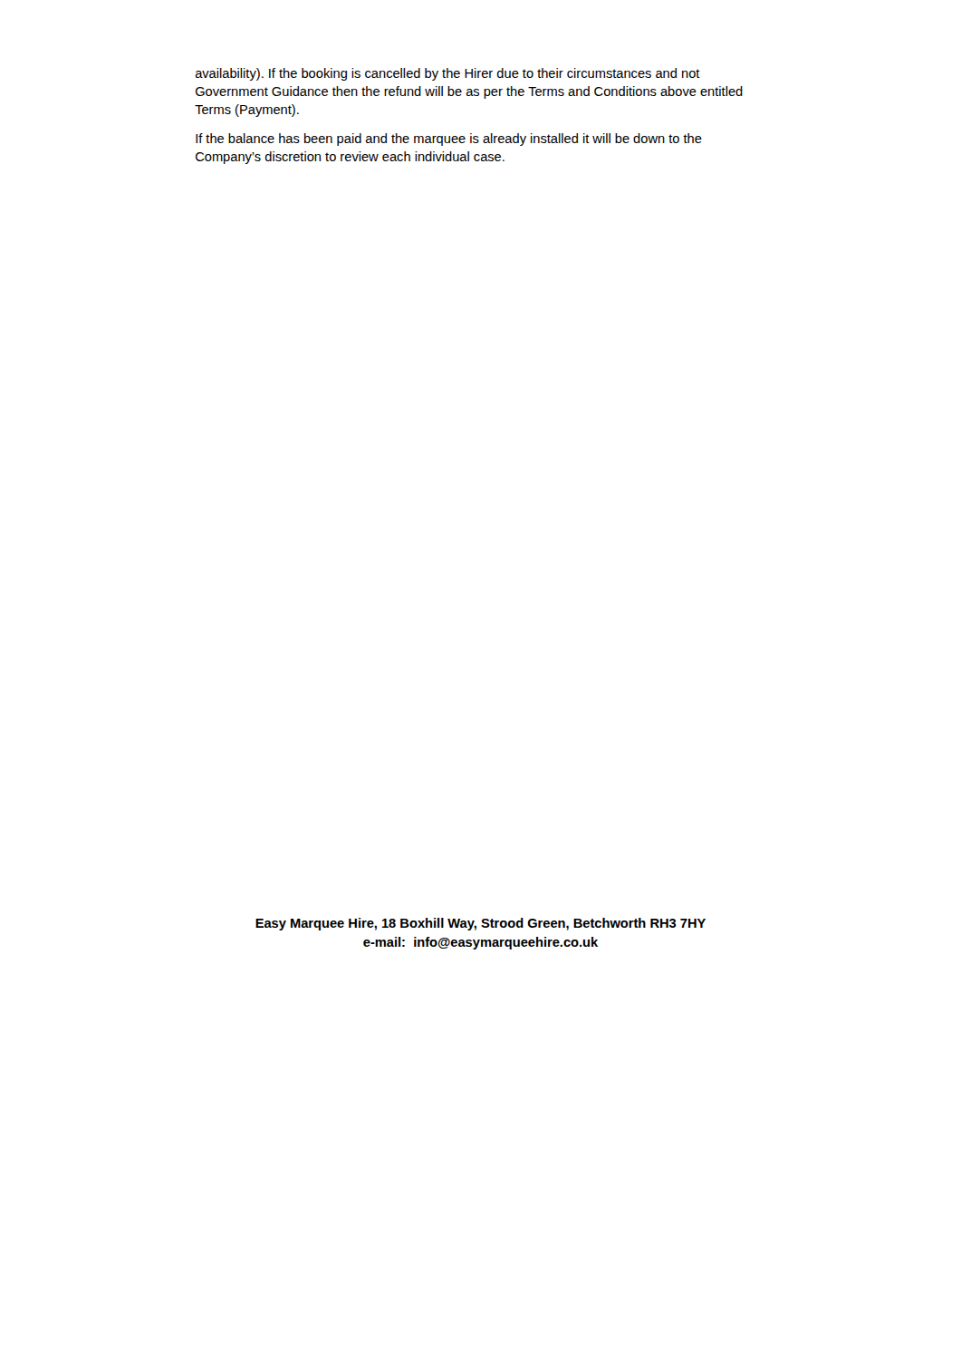availability). If the booking is cancelled by the Hirer due to their circumstances and not Government Guidance then the refund will be as per the Terms and Conditions above entitled Terms (Payment).
If the balance has been paid and the marquee is already installed it will be down to the Company’s discretion to review each individual case.
Easy Marquee Hire, 18 Boxhill Way, Strood Green, Betchworth RH3 7HY
e-mail: info@easymarqueehire.co.uk